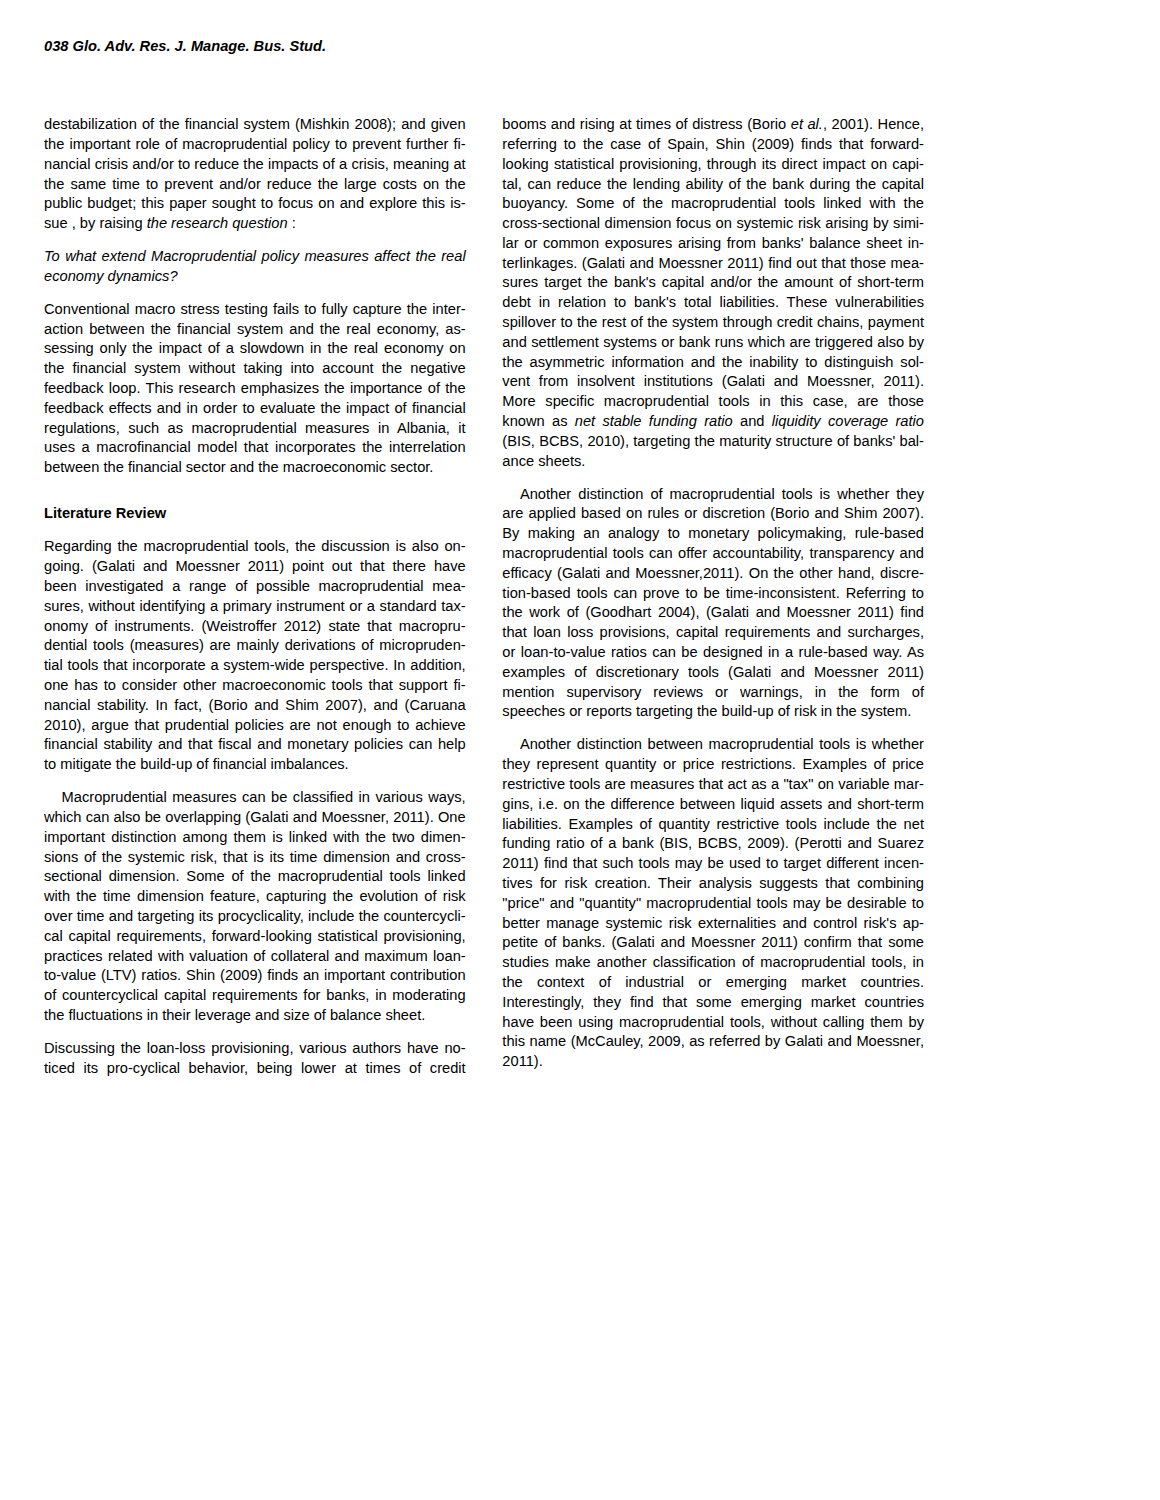038 Glo. Adv. Res. J. Manage. Bus. Stud.
destabilization of the financial system (Mishkin 2008); and given the important role of macroprudential policy to prevent further financial crisis and/or to reduce the impacts of a crisis, meaning at the same time to prevent and/or reduce the large costs on the public budget; this paper sought to focus on and explore this issue , by raising the research question :
To what extend Macroprudential policy measures affect the real economy dynamics?
Conventional macro stress testing fails to fully capture the interaction between the financial system and the real economy, assessing only the impact of a slowdown in the real economy on the financial system without taking into account the negative feedback loop. This research emphasizes the importance of the feedback effects and in order to evaluate the impact of financial regulations, such as macroprudential measures in Albania, it uses a macrofinancial model that incorporates the interrelation between the financial sector and the macroeconomic sector.
Literature Review
Regarding the macroprudential tools, the discussion is also on-going. (Galati and Moessner 2011) point out that there have been investigated a range of possible macroprudential measures, without identifying a primary instrument or a standard taxonomy of instruments. (Weistroffer 2012) state that macroprudential tools (measures) are mainly derivations of microprudential tools that incorporate a system-wide perspective. In addition, one has to consider other macroeconomic tools that support financial stability. In fact, (Borio and Shim 2007), and (Caruana 2010), argue that prudential policies are not enough to achieve financial stability and that fiscal and monetary policies can help to mitigate the build-up of financial imbalances.
Macroprudential measures can be classified in various ways, which can also be overlapping (Galati and Moessner, 2011). One important distinction among them is linked with the two dimensions of the systemic risk, that is its time dimension and cross-sectional dimension. Some of the macroprudential tools linked with the time dimension feature, capturing the evolution of risk over time and targeting its procyclicality, include the countercyclical capital requirements, forward-looking statistical provisioning, practices related with valuation of collateral and maximum loan-to-value (LTV) ratios. Shin (2009) finds an important contribution of countercyclical capital requirements for banks, in moderating the fluctuations in their leverage and size of balance sheet.
Discussing the loan-loss provisioning, various authors have noticed its pro-cyclical behavior, being lower at times of credit booms and rising at times of distress (Borio et al., 2001). Hence, referring to the case of Spain, Shin (2009) finds that forward-looking statistical provisioning, through its direct impact on capital, can reduce the lending ability of the bank during the capital buoyancy. Some of the macroprudential tools linked with the cross-sectional dimension focus on systemic risk arising by similar or common exposures arising from banks' balance sheet interlinkages. (Galati and Moessner 2011) find out that those measures target the bank's capital and/or the amount of short-term debt in relation to bank's total liabilities. These vulnerabilities spillover to the rest of the system through credit chains, payment and settlement systems or bank runs which are triggered also by the asymmetric information and the inability to distinguish solvent from insolvent institutions (Galati and Moessner, 2011). More specific macroprudential tools in this case, are those known as net stable funding ratio and liquidity coverage ratio (BIS, BCBS, 2010), targeting the maturity structure of banks' balance sheets.
Another distinction of macroprudential tools is whether they are applied based on rules or discretion (Borio and Shim 2007). By making an analogy to monetary policymaking, rule-based macroprudential tools can offer accountability, transparency and efficacy (Galati and Moessner,2011). On the other hand, discretion-based tools can prove to be time-inconsistent. Referring to the work of (Goodhart 2004), (Galati and Moessner 2011) find that loan loss provisions, capital requirements and surcharges, or loan-to-value ratios can be designed in a rule-based way. As examples of discretionary tools (Galati and Moessner 2011) mention supervisory reviews or warnings, in the form of speeches or reports targeting the build-up of risk in the system.
Another distinction between macroprudential tools is whether they represent quantity or price restrictions. Examples of price restrictive tools are measures that act as a "tax" on variable margins, i.e. on the difference between liquid assets and short-term liabilities. Examples of quantity restrictive tools include the net funding ratio of a bank (BIS, BCBS, 2009). (Perotti and Suarez 2011) find that such tools may be used to target different incentives for risk creation. Their analysis suggests that combining "price" and "quantity" macroprudential tools may be desirable to better manage systemic risk externalities and control risk's appetite of banks. (Galati and Moessner 2011) confirm that some studies make another classification of macroprudential tools, in the context of industrial or emerging market countries. Interestingly, they find that some emerging market countries have been using macroprudential tools, without calling them by this name (McCauley, 2009, as referred by Galati and Moessner, 2011).